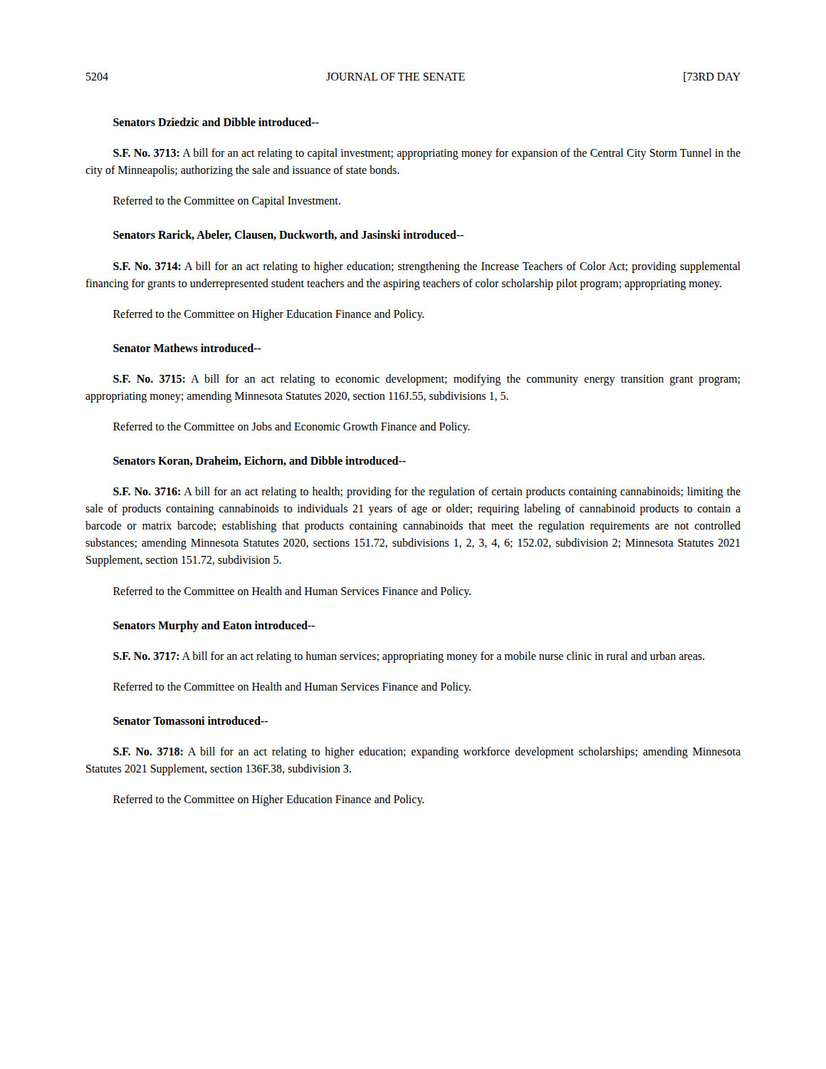5204 JOURNAL OF THE SENATE [73RD DAY
Senators Dziedzic and Dibble introduced--
S.F. No. 3713: A bill for an act relating to capital investment; appropriating money for expansion of the Central City Storm Tunnel in the city of Minneapolis; authorizing the sale and issuance of state bonds.
Referred to the Committee on Capital Investment.
Senators Rarick, Abeler, Clausen, Duckworth, and Jasinski introduced--
S.F. No. 3714: A bill for an act relating to higher education; strengthening the Increase Teachers of Color Act; providing supplemental financing for grants to underrepresented student teachers and the aspiring teachers of color scholarship pilot program; appropriating money.
Referred to the Committee on Higher Education Finance and Policy.
Senator Mathews introduced--
S.F. No. 3715: A bill for an act relating to economic development; modifying the community energy transition grant program; appropriating money; amending Minnesota Statutes 2020, section 116J.55, subdivisions 1, 5.
Referred to the Committee on Jobs and Economic Growth Finance and Policy.
Senators Koran, Draheim, Eichorn, and Dibble introduced--
S.F. No. 3716: A bill for an act relating to health; providing for the regulation of certain products containing cannabinoids; limiting the sale of products containing cannabinoids to individuals 21 years of age or older; requiring labeling of cannabinoid products to contain a barcode or matrix barcode; establishing that products containing cannabinoids that meet the regulation requirements are not controlled substances; amending Minnesota Statutes 2020, sections 151.72, subdivisions 1, 2, 3, 4, 6; 152.02, subdivision 2; Minnesota Statutes 2021 Supplement, section 151.72, subdivision 5.
Referred to the Committee on Health and Human Services Finance and Policy.
Senators Murphy and Eaton introduced--
S.F. No. 3717: A bill for an act relating to human services; appropriating money for a mobile nurse clinic in rural and urban areas.
Referred to the Committee on Health and Human Services Finance and Policy.
Senator Tomassoni introduced--
S.F. No. 3718: A bill for an act relating to higher education; expanding workforce development scholarships; amending Minnesota Statutes 2021 Supplement, section 136F.38, subdivision 3.
Referred to the Committee on Higher Education Finance and Policy.